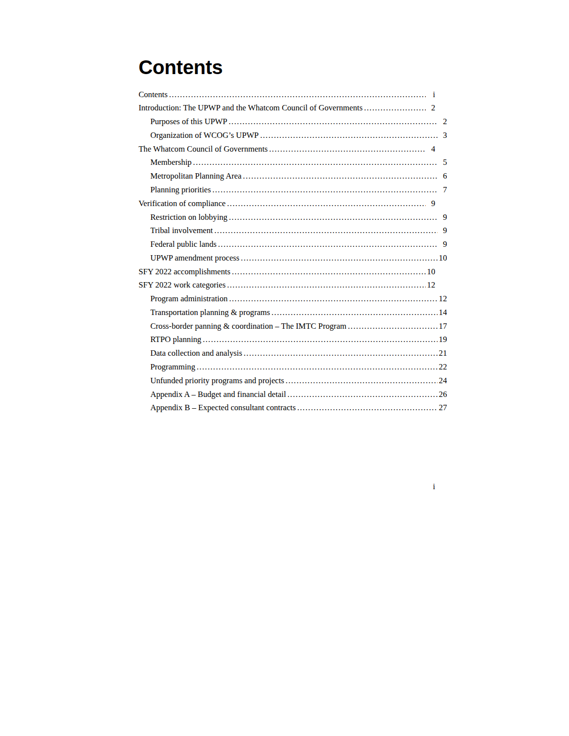Contents
Contents ........................................................................................................................................... i
Introduction: The UPWP and the Whatcom Council of Governments ............................................. 2
Purposes of this UPWP ......................................................................................................................... 2
Organization of WCOG’s UPWP ......................................................................................................... 3
The Whatcom Council of Governments ................................................................................................... 4
Membership ......................................................................................................................................... 5
Metropolitan Planning Area ............................................................................................................. 6
Planning priorities .............................................................................................................................. 7
Verification of compliance ............................................................................................................................. 9
Restriction on lobbying ......................................................................................................................... 9
Tribal involvement ............................................................................................................................. 9
Federal public lands ........................................................................................................................... 9
UPWP amendment process .............................................................................................................. 10
SFY 2022 accomplishments ......................................................................................................................... 10
SFY 2022 work categories ............................................................................................................................. 12
Program administration ....................................................................................................................... 12
Transportation planning & programs ............................................................................................. 14
Cross-border panning & coordination – The IMTC Program ....................................................... 17
RTPO planning ................................................................................................................................... 19
Data collection and analysis ............................................................................................................. 21
Programming ....................................................................................................................................... 22
Unfunded priority programs and projects ....................................................................................... 24
Appendix A – Budget and financial detail ....................................................................................... 26
Appendix B – Expected consultant contracts ................................................................................. 27
i